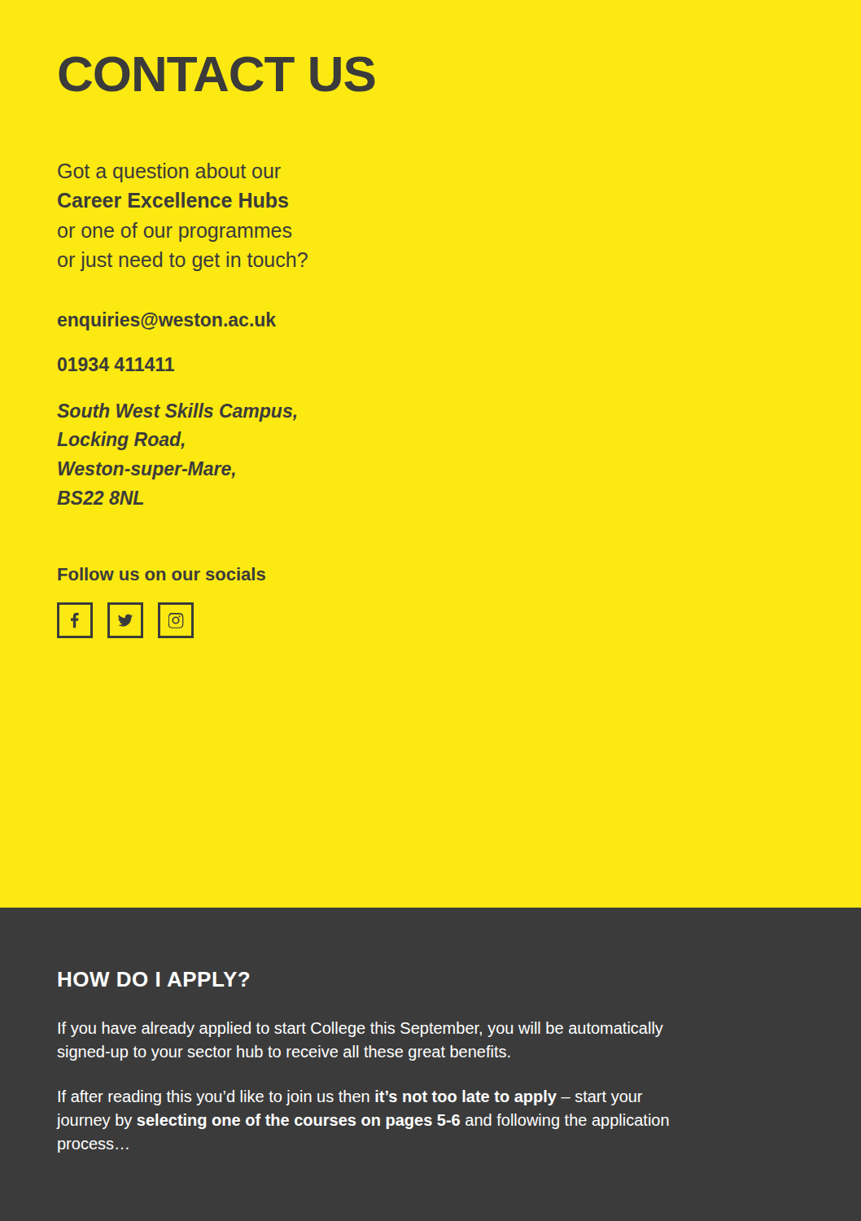Contact Us
Got a question about our
Career Excellence Hubs
or one of our programmes
or just need to get in touch?
enquiries@weston.ac.uk
01934 411411
South West Skills Campus,
Locking Road,
Weston-super-Mare,
BS22 8NL
Follow us on our socials
How do I apply?
If you have already applied to start College this September, you will be automatically signed-up to your sector hub to receive all these great benefits.
If after reading this you’d like to join us then it’s not too late to apply – start your journey by selecting one of the courses on pages 5-6 and following the application process…